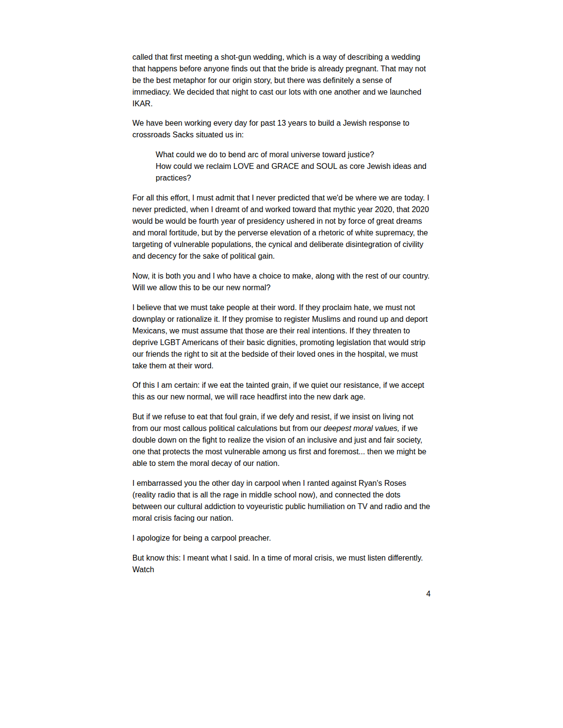called that first meeting a shot-gun wedding, which is a way of describing a wedding that happens before anyone finds out that the bride is already pregnant. That may not be the best metaphor for our origin story, but there was definitely a sense of immediacy. We decided that night to cast our lots with one another and we launched IKAR.
We have been working every day for past 13 years to build a Jewish response to crossroads Sacks situated us in:
What could we do to bend arc of moral universe toward justice?
How could we reclaim LOVE and GRACE and SOUL as core Jewish ideas and practices?
For all this effort, I must admit that I never predicted that we'd be where we are today. I never predicted, when I dreamt of and worked toward that mythic year 2020, that 2020 would be would be fourth year of presidency ushered in not by force of great dreams and moral fortitude, but by the perverse elevation of a rhetoric of white supremacy, the targeting of vulnerable populations, the cynical and deliberate disintegration of civility and decency for the sake of political gain.
Now, it is both you and I who have a choice to make, along with the rest of our country. Will we allow this to be our new normal?
I believe that we must take people at their word. If they proclaim hate, we must not downplay or rationalize it. If they promise to register Muslims and round up and deport Mexicans, we must assume that those are their real intentions. If they threaten to deprive LGBT Americans of their basic dignities, promoting legislation that would strip our friends the right to sit at the bedside of their loved ones in the hospital, we must take them at their word.
Of this I am certain: if we eat the tainted grain, if we quiet our resistance, if we accept this as our new normal, we will race headfirst into the new dark age.
But if we refuse to eat that foul grain, if we defy and resist, if we insist on living not from our most callous political calculations but from our deepest moral values, if we double down on the fight to realize the vision of an inclusive and just and fair society, one that protects the most vulnerable among us first and foremost... then we might be able to stem the moral decay of our nation.
I embarrassed you the other day in carpool when I ranted against Ryan's Roses (reality radio that is all the rage in middle school now), and connected the dots between our cultural addiction to voyeuristic public humiliation on TV and radio and the moral crisis facing our nation.
I apologize for being a carpool preacher.
But know this: I meant what I said. In a time of moral crisis, we must listen differently. Watch
4